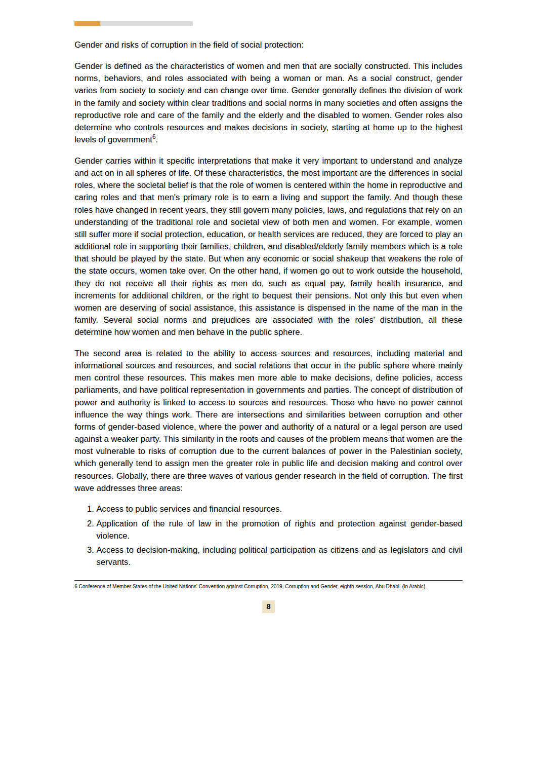Gender and risks of corruption in the field of social protection:
Gender is defined as the characteristics of women and men that are socially constructed. This includes norms, behaviors, and roles associated with being a woman or man. As a social construct, gender varies from society to society and can change over time. Gender generally defines the division of work in the family and society within clear traditions and social norms in many societies and often assigns the reproductive role and care of the family and the elderly and the disabled to women. Gender roles also determine who controls resources and makes decisions in society, starting at home up to the highest levels of government6.
Gender carries within it specific interpretations that make it very important to understand and analyze and act on in all spheres of life. Of these characteristics, the most important are the differences in social roles, where the societal belief is that the role of women is centered within the home in reproductive and caring roles and that men's primary role is to earn a living and support the family. And though these roles have changed in recent years, they still govern many policies, laws, and regulations that rely on an understanding of the traditional role and societal view of both men and women. For example, women still suffer more if social protection, education, or health services are reduced, they are forced to play an additional role in supporting their families, children, and disabled/elderly family members which is a role that should be played by the state. But when any economic or social shakeup that weakens the role of the state occurs, women take over. On the other hand, if women go out to work outside the household, they do not receive all their rights as men do, such as equal pay, family health insurance, and increments for additional children, or the right to bequest their pensions. Not only this but even when women are deserving of social assistance, this assistance is dispensed in the name of the man in the family. Several social norms and prejudices are associated with the roles' distribution, all these determine how women and men behave in the public sphere.
The second area is related to the ability to access sources and resources, including material and informational sources and resources, and social relations that occur in the public sphere where mainly men control these resources. This makes men more able to make decisions, define policies, access parliaments, and have political representation in governments and parties. The concept of distribution of power and authority is linked to access to sources and resources. Those who have no power cannot influence the way things work. There are intersections and similarities between corruption and other forms of gender-based violence, where the power and authority of a natural or a legal person are used against a weaker party. This similarity in the roots and causes of the problem means that women are the most vulnerable to risks of corruption due to the current balances of power in the Palestinian society, which generally tend to assign men the greater role in public life and decision making and control over resources. Globally, there are three waves of various gender research in the field of corruption. The first wave addresses three areas:
Access to public services and financial resources.
Application of the rule of law in the promotion of rights and protection against gender-based violence.
Access to decision-making, including political participation as citizens and as legislators and civil servants.
6 Conference of Member States of the United Nations' Convention against Corruption, 2019, Corruption and Gender, eighth session, Abu Dhabi. (in Arabic).
8